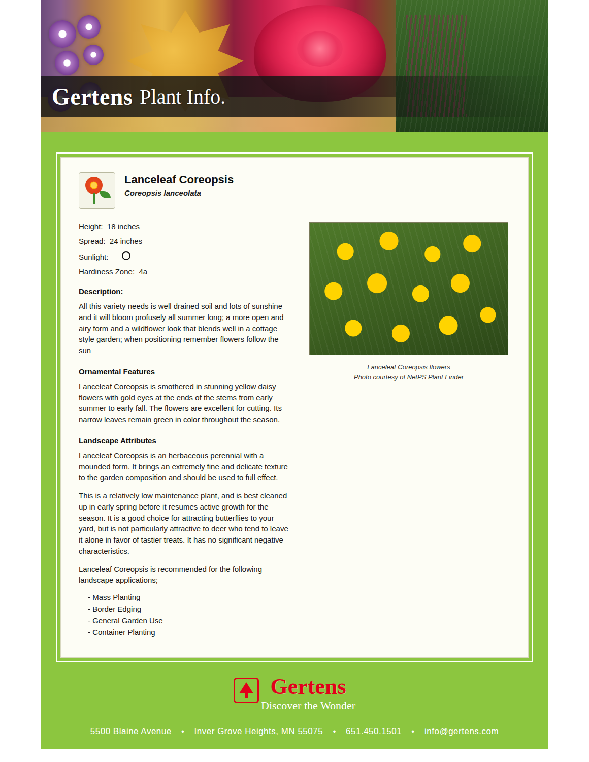Gertens Plant Info.
Lanceleaf Coreopsis
Coreopsis lanceolata
Height: 18 inches
Spread: 24 inches
Sunlight:
Hardiness Zone: 4a
Description:
All this variety needs is well drained soil and lots of sunshine and it will bloom profusely all summer long; a more open and airy form and a wildflower look that blends well in a cottage style garden; when positioning remember flowers follow the sun
Ornamental Features
Lanceleaf Coreopsis is smothered in stunning yellow daisy flowers with gold eyes at the ends of the stems from early summer to early fall. The flowers are excellent for cutting. Its narrow leaves remain green in color throughout the season.
Landscape Attributes
Lanceleaf Coreopsis is an herbaceous perennial with a mounded form. It brings an extremely fine and delicate texture to the garden composition and should be used to full effect.
This is a relatively low maintenance plant, and is best cleaned up in early spring before it resumes active growth for the season. It is a good choice for attracting butterflies to your yard, but is not particularly attractive to deer who tend to leave it alone in favor of tastier treats. It has no significant negative characteristics.
Lanceleaf Coreopsis is recommended for the following landscape applications;
Mass Planting
Border Edging
General Garden Use
Container Planting
Lanceleaf Coreopsis flowers
Photo courtesy of NetPS Plant Finder
Gertens
Discover the Wonder
5500 Blaine Avenue • Inver Grove Heights, MN 55075 • 651.450.1501 • info@gertens.com